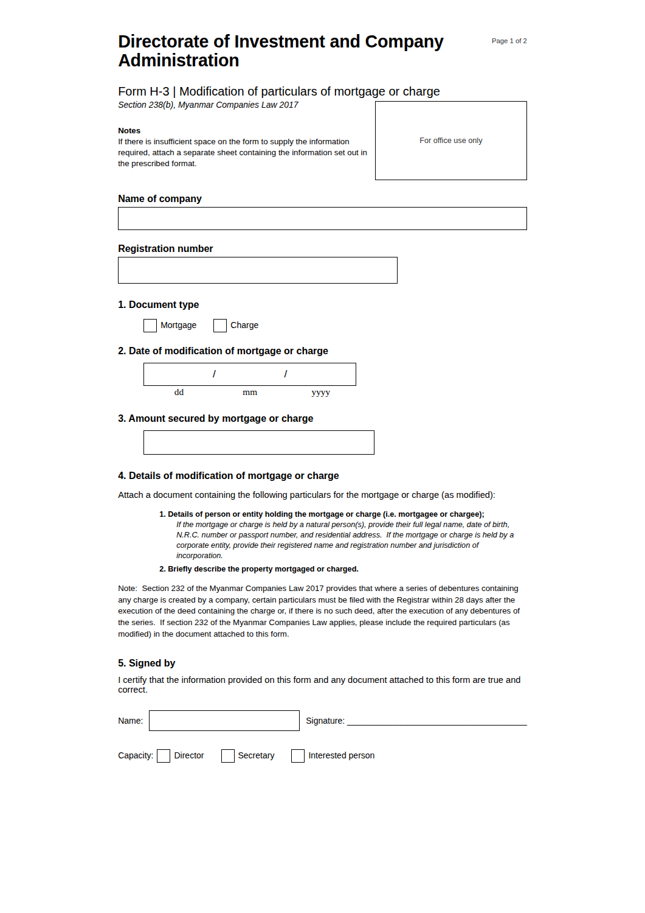Directorate of Investment and Company Administration
Page 1 of 2
Form H-3 | Modification of particulars of mortgage or charge
Section 238(b), Myanmar Companies Law 2017
Notes
If there is insufficient space on the form to supply the information required, attach a separate sheet containing the information set out in the prescribed format.
For office use only
Name of company
Registration number
1. Document type
Mortgage Charge
2. Date of modification of mortgage or charge
/ /
dd mm yyyy
3. Amount secured by mortgage or charge
4. Details of modification of mortgage or charge
Attach a document containing the following particulars for the mortgage or charge (as modified):
Details of person or entity holding the mortgage or charge (i.e. mortgagee or chargee);
If the mortgage or charge is held by a natural person(s), provide their full legal name, date of birth, N.R.C. number or passport number, and residential address. If the mortgage or charge is held by a corporate entity, provide their registered name and registration number and jurisdiction of incorporation.
Briefly describe the property mortgaged or charged.
Note: Section 232 of the Myanmar Companies Law 2017 provides that where a series of debentures containing any charge is created by a company, certain particulars must be filed with the Registrar within 28 days after the execution of the deed containing the charge or, if there is no such deed, after the execution of any debentures of the series. If section 232 of the Myanmar Companies Law applies, please include the required particulars (as modified) in the document attached to this form.
5. Signed by
I certify that the information provided on this form and any document attached to this form are true and correct.
Name: Signature: ______________________________________
Capacity: Director Secretary Interested person